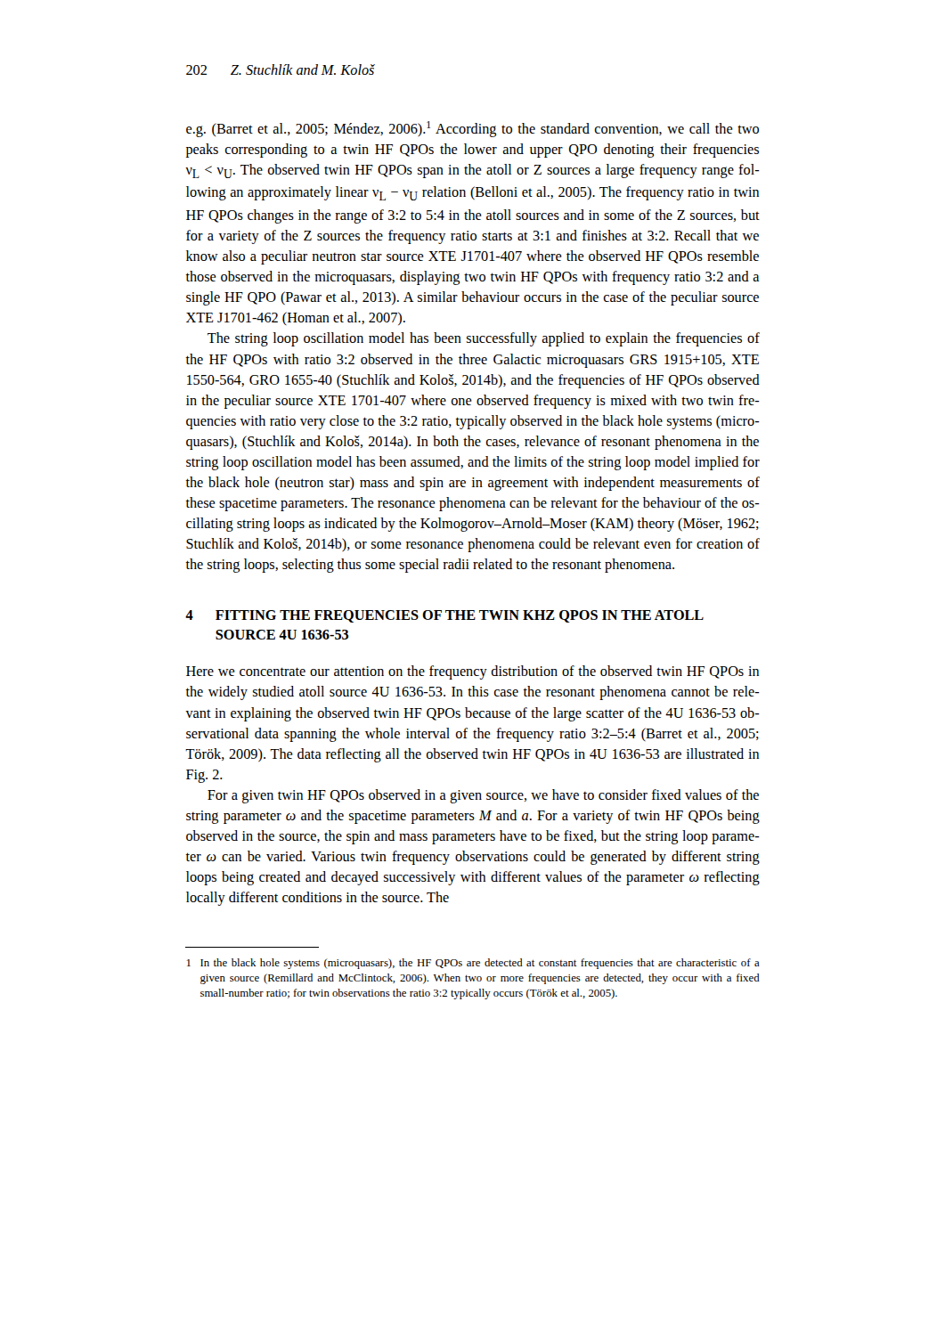202 Z. Stuchlík and M. Kološ
e.g. (Barret et al., 2005; Méndez, 2006).1 According to the standard convention, we call the two peaks corresponding to a twin HF QPOs the lower and upper QPO denoting their frequencies νL < νU. The observed twin HF QPOs span in the atoll or Z sources a large frequency range following an approximately linear νL − νU relation (Belloni et al., 2005). The frequency ratio in twin HF QPOs changes in the range of 3:2 to 5:4 in the atoll sources and in some of the Z sources, but for a variety of the Z sources the frequency ratio starts at 3:1 and finishes at 3:2. Recall that we know also a peculiar neutron star source XTE J1701-407 where the observed HF QPOs resemble those observed in the microquasars, displaying two twin HF QPOs with frequency ratio 3:2 and a single HF QPO (Pawar et al., 2013). A similar behaviour occurs in the case of the peculiar source XTE J1701-462 (Homan et al., 2007).
The string loop oscillation model has been successfully applied to explain the frequencies of the HF QPOs with ratio 3:2 observed in the three Galactic microquasars GRS 1915+105, XTE 1550-564, GRO 1655-40 (Stuchlík and Kološ, 2014b), and the frequencies of HF QPOs observed in the peculiar source XTE 1701-407 where one observed frequency is mixed with two twin frequencies with ratio very close to the 3:2 ratio, typically observed in the black hole systems (microquasars), (Stuchlík and Kološ, 2014a). In both the cases, relevance of resonant phenomena in the string loop oscillation model has been assumed, and the limits of the string loop model implied for the black hole (neutron star) mass and spin are in agreement with independent measurements of these spacetime parameters. The resonance phenomena can be relevant for the behaviour of the oscillating string loops as indicated by the Kolmogorov–Arnold–Moser (KAM) theory (Möser, 1962; Stuchlík and Kološ, 2014b), or some resonance phenomena could be relevant even for creation of the string loops, selecting thus some special radii related to the resonant phenomena.
4 FITTING THE FREQUENCIES OF THE TWIN KHZ QPOS IN THE ATOLL SOURCE 4U 1636-53
Here we concentrate our attention on the frequency distribution of the observed twin HF QPOs in the widely studied atoll source 4U 1636-53. In this case the resonant phenomena cannot be relevant in explaining the observed twin HF QPOs because of the large scatter of the 4U 1636-53 observational data spanning the whole interval of the frequency ratio 3:2–5:4 (Barret et al., 2005; Török, 2009). The data reflecting all the observed twin HF QPOs in 4U 1636-53 are illustrated in Fig. 2.
For a given twin HF QPOs observed in a given source, we have to consider fixed values of the string parameter ω and the spacetime parameters M and a. For a variety of twin HF QPOs being observed in the source, the spin and mass parameters have to be fixed, but the string loop parameter ω can be varied. Various twin frequency observations could be generated by different string loops being created and decayed successively with different values of the parameter ω reflecting locally different conditions in the source. The
1 In the black hole systems (microquasars), the HF QPOs are detected at constant frequencies that are characteristic of a given source (Remillard and McClintock, 2006). When two or more frequencies are detected, they occur with a fixed small-number ratio; for twin observations the ratio 3:2 typically occurs (Török et al., 2005).